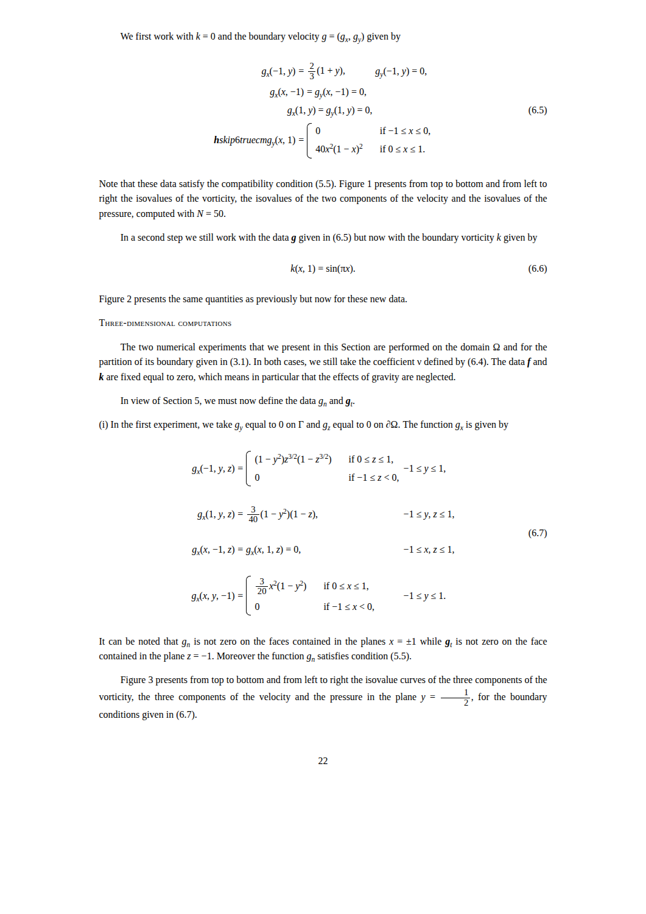We first work with k = 0 and the boundary velocity g = (gx, gy) given by
| g x (−1, y ) | = | 2 3 (1 + y ), | g y (−1, y ) = 0, |
| g x ( x , −1) | = g y ( x , −1) = 0, | |
| g x (1, y ) = g y (1, y ) = 0, | |
| h skip 6 truecmg y ( x , 1) | = | / 0 / if −1 ≤ x ≤ 0, / / 40 x 2 (1 − x ) 2 / if 0 ≤ x ≤ 1. / |
(6.5)
Note that these data satisfy the compatibility condition (5.5). Figure 1 presents from top to bottom and from left to right the isovalues of the vorticity, the isovalues of the two components of the velocity and the isovalues of the pressure, computed with N = 50.
In a second step we still work with the data g given in (6.5) but now with the boundary vorticity k given by
k(x, 1) = sin(πx).
(6.6)
Figure 2 presents the same quantities as previously but now for these new data.
Three-dimensional computations
The two numerical experiments that we present in this Section are performed on the domain Ω and for the partition of its boundary given in (3.1). In both cases, we still take the coefficient ν defined by (6.4). The data f and k are fixed equal to zero, which means in particular that the effects of gravity are neglected.
In view of Section 5, we must now define the data gn and gt.
(i) In the first experiment, we take gy equal to 0 on Γ and gz equal to 0 on ∂Ω. The function gx is given by
| g x (−1, y , z ) | = | / (1 − y 2 ) z 3/2 (1 − z 3/2 ) / if 0 ≤ z ≤ 1, / / 0 / if −1 ≤ z < 0, / | −1 ≤ y ≤ 1, |
| g x (1, y , z ) | = | 3 40 (1 − y 2 )(1 − z ), | −1 ≤ y , z ≤ 1, |
| g x ( x , −1, z ) | = | g x ( x , 1, z ) = 0, | −1 ≤ x , z ≤ 1, |
| g x ( x , y , −1) | = | / 3 20 x 2 (1 − y 2 ) / if 0 ≤ x ≤ 1, / / 0 / if −1 ≤ x < 0, / | −1 ≤ y ≤ 1. |
(6.7)
It can be noted that gn is not zero on the faces contained in the planes x = ±1 while gt is not zero on the face contained in the plane z = −1. Moreover the function gn satisfies condition (5.5).
Figure 3 presents from top to bottom and from left to right the isovalue curves of the three components of the vorticity, the three components of the velocity and the pressure in the plane y = 12, for the boundary conditions given in (6.7).
22